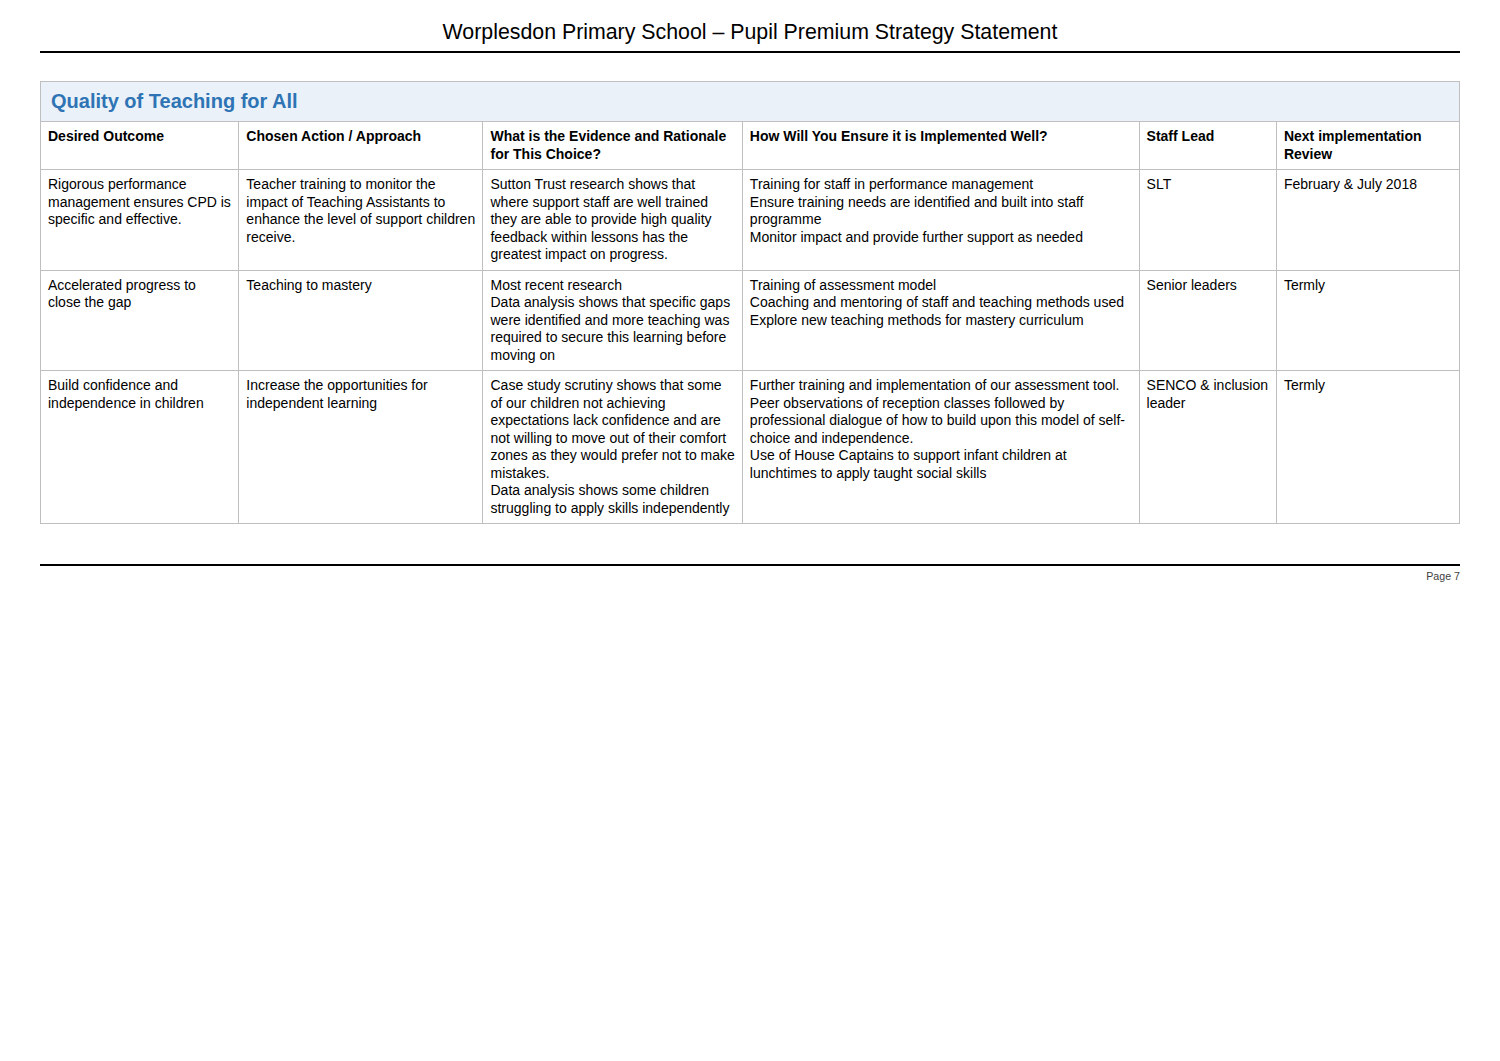Worplesdon Primary School – Pupil Premium Strategy Statement
Quality of Teaching for All
| Desired Outcome | Chosen Action / Approach | What is the Evidence and Rationale for This Choice? | How Will You Ensure it is Implemented Well? | Staff Lead | Next implementation Review |
| --- | --- | --- | --- | --- | --- |
| Rigorous performance management ensures CPD is specific and effective. | Teacher training to monitor the impact of Teaching Assistants to enhance the level of support children receive. | Sutton Trust research shows that where support staff are well trained they are able to provide high quality feedback within lessons has the greatest impact on progress. | Training for staff in performance management Ensure training needs are identified and built into staff programme Monitor impact and provide further support as needed | SLT | February & July 2018 |
| Accelerated progress to close the gap | Teaching to mastery | Most recent research Data analysis shows that specific gaps were identified and more teaching was required to secure this learning before moving on | Training of assessment model Coaching and mentoring of staff and teaching methods used Explore new teaching methods for mastery curriculum | Senior leaders | Termly |
| Build confidence and independence in children | Increase the opportunities for independent learning | Case study scrutiny shows that some of our children not achieving expectations lack confidence and are not willing to move out of their comfort zones as they would prefer not to make mistakes. Data analysis shows some children struggling to apply skills independently | Further training and implementation of our assessment tool. Peer observations of reception classes followed by professional dialogue of how to build upon this model of self-choice and independence. Use of House Captains to support infant children at lunchtimes to apply taught social skills | SENCO & inclusion leader | Termly |
Page 7